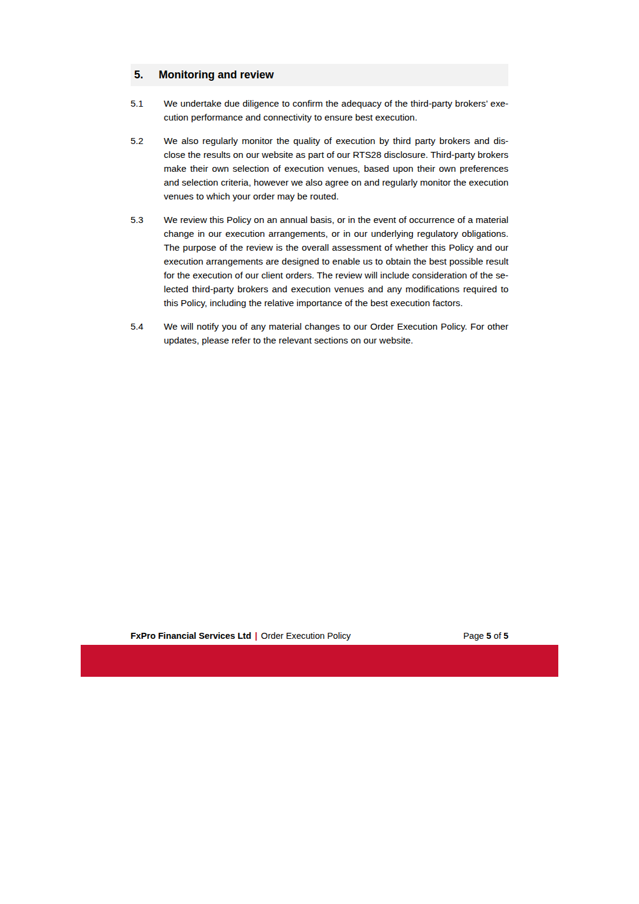5. Monitoring and review
5.1
We undertake due diligence to confirm the adequacy of the third-party brokers’ execution performance and connectivity to ensure best execution.
5.2
We also regularly monitor the quality of execution by third party brokers and disclose the results on our website as part of our RTS28 disclosure. Third-party brokers make their own selection of execution venues, based upon their own preferences and selection criteria, however we also agree on and regularly monitor the execution venues to which your order may be routed.
5.3
We review this Policy on an annual basis, or in the event of occurrence of a material change in our execution arrangements, or in our underlying regulatory obligations. The purpose of the review is the overall assessment of whether this Policy and our execution arrangements are designed to enable us to obtain the best possible result for the execution of our client orders. The review will include consideration of the selected third-party brokers and execution venues and any modifications required to this Policy, including the relative importance of the best execution factors.
5.4
We will notify you of any material changes to our Order Execution Policy. For other updates, please refer to the relevant sections on our website.
FxPro Financial Services Ltd|Order Execution Policy
Page 5 of 5